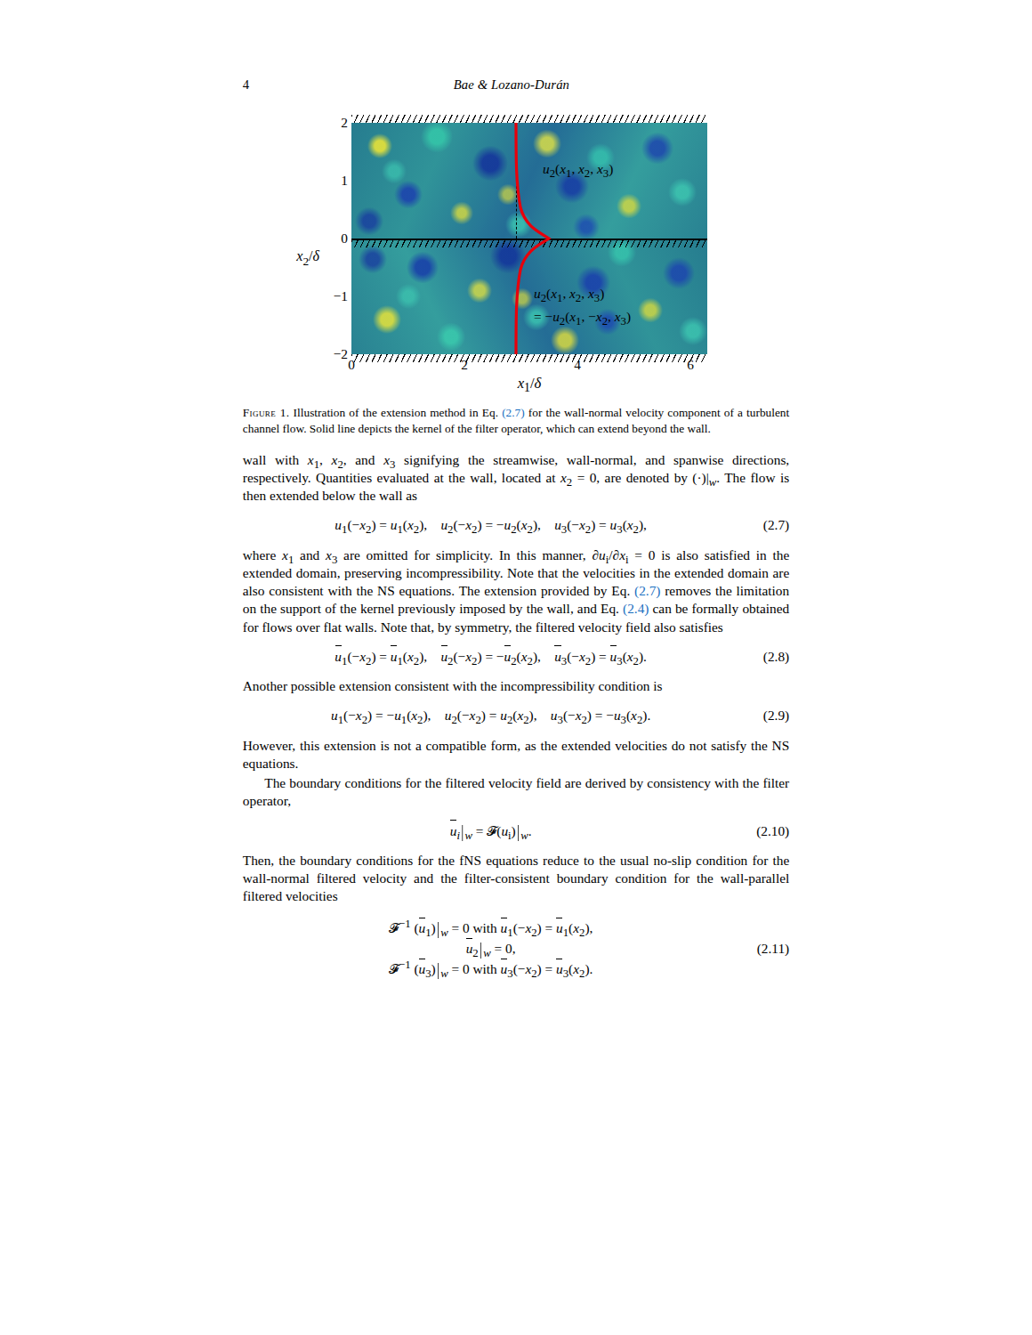4 Bae & Lozano-Durán
x2/δ
2 1 0 −1 −2
u2(x1, x2, x3)
u2(x1, x2, x3)
= −u2(x1, −x2, x3)
0 2 4 6
x1/δ
Figure 1. Illustration of the extension method in Eq. (2.7) for the wall-normal velocity component of a turbulent channel flow. Solid line depicts the kernel of the filter operator, which can extend beyond the wall.
wall with x1, x2, and x3 signifying the streamwise, wall-normal, and spanwise directions, respectively. Quantities evaluated at the wall, located at x2 = 0, are denoted by (·)|w. The flow is then extended below the wall as
u1(−x2) = u1(x2), u2(−x2) = −u2(x2), u3(−x2) = u3(x2),
(2.7)
where x1 and x3 are omitted for simplicity. In this manner, ∂ui/∂xi = 0 is also satisfied in the extended domain, preserving incompressibility. Note that the velocities in the extended domain are also consistent with the NS equations. The extension provided by Eq. (2.7) removes the limitation on the support of the kernel previously imposed by the wall, and Eq. (2.4) can be formally obtained for flows over flat walls. Note that, by symmetry, the filtered velocity field also satisfies
u1(−x2) = u1(x2), u2(−x2) = −u2(x2), u3(−x2) = u3(x2).
(2.8)
Another possible extension consistent with the incompressibility condition is
u1(−x2) = −u1(x2), u2(−x2) = u2(x2), u3(−x2) = −u3(x2).
(2.9)
However, this extension is not a compatible form, as the extended velocities do not satisfy the NS equations.
The boundary conditions for the filtered velocity field are derived by consistency with the filter operator,
ui|w = 𝓕(ui)|w.
(2.10)
Then, the boundary conditions for the fNS equations reduce to the usual no-slip condition for the wall-normal filtered velocity and the filter-consistent boundary condition for the wall-parallel filtered velocities
𝓕−1 (u1)|w = 0 with u1(−x2) = u1(x2), u2|w = 0, 𝓕−1 (u3)|w = 0 with u3(−x2) = u3(x2).
(2.11)